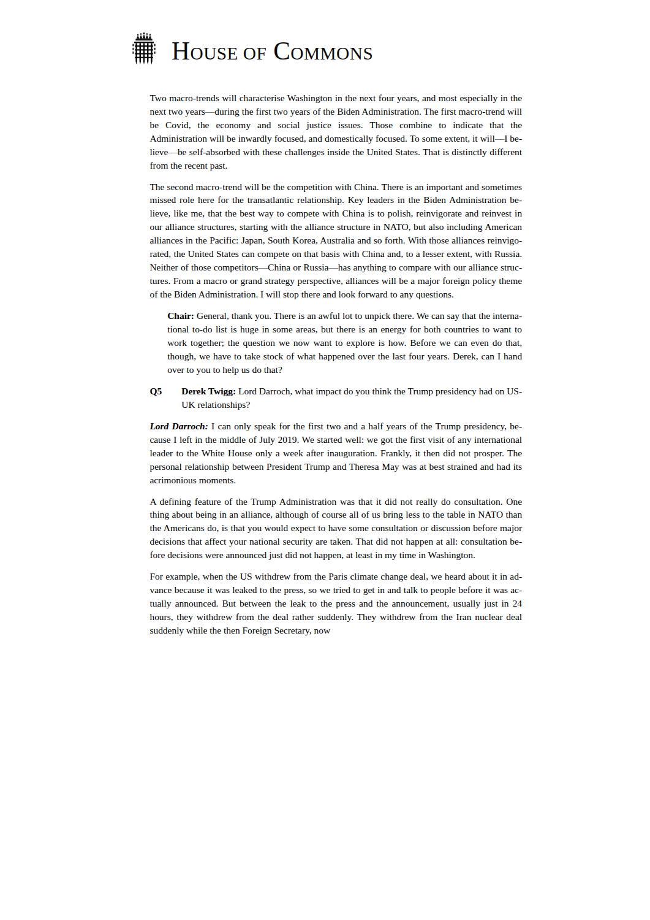HOUSE OF COMMONS
Two macro-trends will characterise Washington in the next four years, and most especially in the next two years—during the first two years of the Biden Administration. The first macro-trend will be Covid, the economy and social justice issues. Those combine to indicate that the Administration will be inwardly focused, and domestically focused. To some extent, it will—I believe—be self-absorbed with these challenges inside the United States. That is distinctly different from the recent past.
The second macro-trend will be the competition with China. There is an important and sometimes missed role here for the transatlantic relationship. Key leaders in the Biden Administration believe, like me, that the best way to compete with China is to polish, reinvigorate and reinvest in our alliance structures, starting with the alliance structure in NATO, but also including American alliances in the Pacific: Japan, South Korea, Australia and so forth. With those alliances reinvigorated, the United States can compete on that basis with China and, to a lesser extent, with Russia. Neither of those competitors—China or Russia—has anything to compare with our alliance structures. From a macro or grand strategy perspective, alliances will be a major foreign policy theme of the Biden Administration. I will stop there and look forward to any questions.
Chair: General, thank you. There is an awful lot to unpick there. We can say that the international to-do list is huge in some areas, but there is an energy for both countries to want to work together; the question we now want to explore is how. Before we can even do that, though, we have to take stock of what happened over the last four years. Derek, can I hand over to you to help us do that?
Q5
Derek Twigg: Lord Darroch, what impact do you think the Trump presidency had on US-UK relationships?
Lord Darroch: I can only speak for the first two and a half years of the Trump presidency, because I left in the middle of July 2019. We started well: we got the first visit of any international leader to the White House only a week after inauguration. Frankly, it then did not prosper. The personal relationship between President Trump and Theresa May was at best strained and had its acrimonious moments.
A defining feature of the Trump Administration was that it did not really do consultation. One thing about being in an alliance, although of course all of us bring less to the table in NATO than the Americans do, is that you would expect to have some consultation or discussion before major decisions that affect your national security are taken. That did not happen at all: consultation before decisions were announced just did not happen, at least in my time in Washington.
For example, when the US withdrew from the Paris climate change deal, we heard about it in advance because it was leaked to the press, so we tried to get in and talk to people before it was actually announced. But between the leak to the press and the announcement, usually just in 24 hours, they withdrew from the deal rather suddenly. They withdrew from the Iran nuclear deal suddenly while the then Foreign Secretary, now